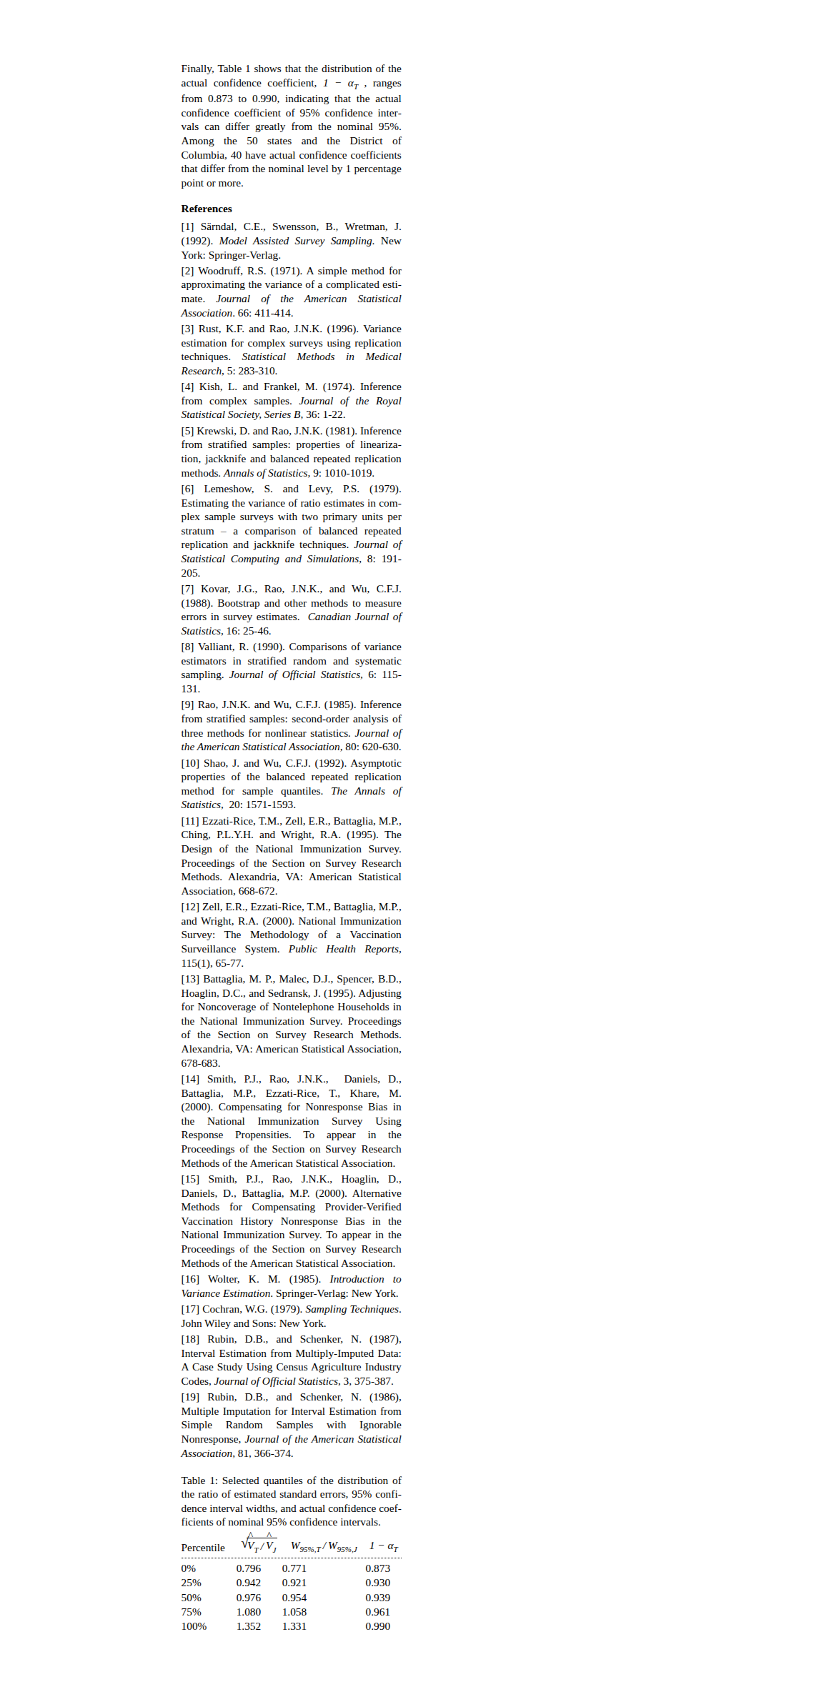Finally, Table 1 shows that the distribution of the actual confidence coefficient, 1 − αT , ranges from 0.873 to 0.990, indicating that the actual confidence coefficient of 95% confidence intervals can differ greatly from the nominal 95%. Among the 50 states and the District of Columbia, 40 have actual confidence coefficients that differ from the nominal level by 1 percentage point or more.
References
[1] Särndal, C.E., Swensson, B., Wretman, J. (1992). Model Assisted Survey Sampling. New York: Springer-Verlag.
[2] Woodruff, R.S. (1971). A simple method for approximating the variance of a complicated estimate. Journal of the American Statistical Association. 66: 411-414.
[3] Rust, K.F. and Rao, J.N.K. (1996). Variance estimation for complex surveys using replication techniques. Statistical Methods in Medical Research, 5: 283-310.
[4] Kish, L. and Frankel, M. (1974). Inference from complex samples. Journal of the Royal Statistical Society, Series B, 36: 1-22.
[5] Krewski, D. and Rao, J.N.K. (1981). Inference from stratified samples: properties of linearization, jackknife and balanced repeated replication methods. Annals of Statistics, 9: 1010-1019.
[6] Lemeshow, S. and Levy, P.S. (1979). Estimating the variance of ratio estimates in complex sample surveys with two primary units per stratum – a comparison of balanced repeated replication and jackknife techniques. Journal of Statistical Computing and Simulations, 8: 191-205.
[7] Kovar, J.G., Rao, J.N.K., and Wu, C.F.J. (1988). Bootstrap and other methods to measure errors in survey estimates. Canadian Journal of Statistics, 16: 25-46.
[8] Valliant, R. (1990). Comparisons of variance estimators in stratified random and systematic sampling. Journal of Official Statistics, 6: 115-131.
[9] Rao, J.N.K. and Wu, C.F.J. (1985). Inference from stratified samples: second-order analysis of three methods for nonlinear statistics. Journal of the American Statistical Association, 80: 620-630.
[10] Shao, J. and Wu, C.F.J. (1992). Asymptotic properties of the balanced repeated replication method for sample quantiles. The Annals of Statistics, 20: 1571-1593.
[11] Ezzati-Rice, T.M., Zell, E.R., Battaglia, M.P., Ching, P.L.Y.H. and Wright, R.A. (1995). The Design of the National Immunization Survey. Proceedings of the Section on Survey Research Methods. Alexandria, VA: American Statistical Association, 668-672.
[12] Zell, E.R., Ezzati-Rice, T.M., Battaglia, M.P., and Wright, R.A. (2000). National Immunization Survey: The Methodology of a Vaccination Surveillance System. Public Health Reports, 115(1), 65-77.
[13] Battaglia, M. P., Malec, D.J., Spencer, B.D., Hoaglin, D.C., and Sedransk, J. (1995). Adjusting for Noncoverage of Nontelephone Households in the National Immunization Survey. Proceedings of the Section on Survey Research Methods. Alexandria, VA: American Statistical Association, 678-683.
[14] Smith, P.J., Rao, J.N.K., Daniels, D., Battaglia, M.P., Ezzati-Rice, T., Khare, M. (2000). Compensating for Nonresponse Bias in the National Immunization Survey Using Response Propensities. To appear in the Proceedings of the Section on Survey Research Methods of the American Statistical Association.
[15] Smith, P.J., Rao, J.N.K., Hoaglin, D., Daniels, D., Battaglia, M.P. (2000). Alternative Methods for Compensating Provider-Verified Vaccination History Nonresponse Bias in the National Immunization Survey. To appear in the Proceedings of the Section on Survey Research Methods of the American Statistical Association.
[16] Wolter, K. M. (1985). Introduction to Variance Estimation. Springer-Verlag: New York.
[17] Cochran, W.G. (1979). Sampling Techniques. John Wiley and Sons: New York.
[18] Rubin, D.B., and Schenker, N. (1987), Interval Estimation from Multiply-Imputed Data: A Case Study Using Census Agriculture Industry Codes, Journal of Official Statistics, 3, 375-387.
[19] Rubin, D.B., and Schenker, N. (1986), Multiple Imputation for Interval Estimation from Simple Random Samples with Ignorable Nonresponse, Journal of the American Statistical Association, 81, 366-374.
Table 1: Selected quantiles of the distribution of the ratio of estimated standard errors, 95% confidence interval widths, and actual confidence coefficients of nominal 95% confidence intervals.
| Percentile | V T / V J | W 95%,T / W 95%,J | 1 − α T |
| --- | --- | --- | --- |
| 0% | 0.796 | 0.771 | 0.873 |
| 25% | 0.942 | 0.921 | 0.930 |
| 50% | 0.976 | 0.954 | 0.939 |
| 75% | 1.080 | 1.058 | 0.961 |
| 100% | 1.352 | 1.331 | 0.990 |